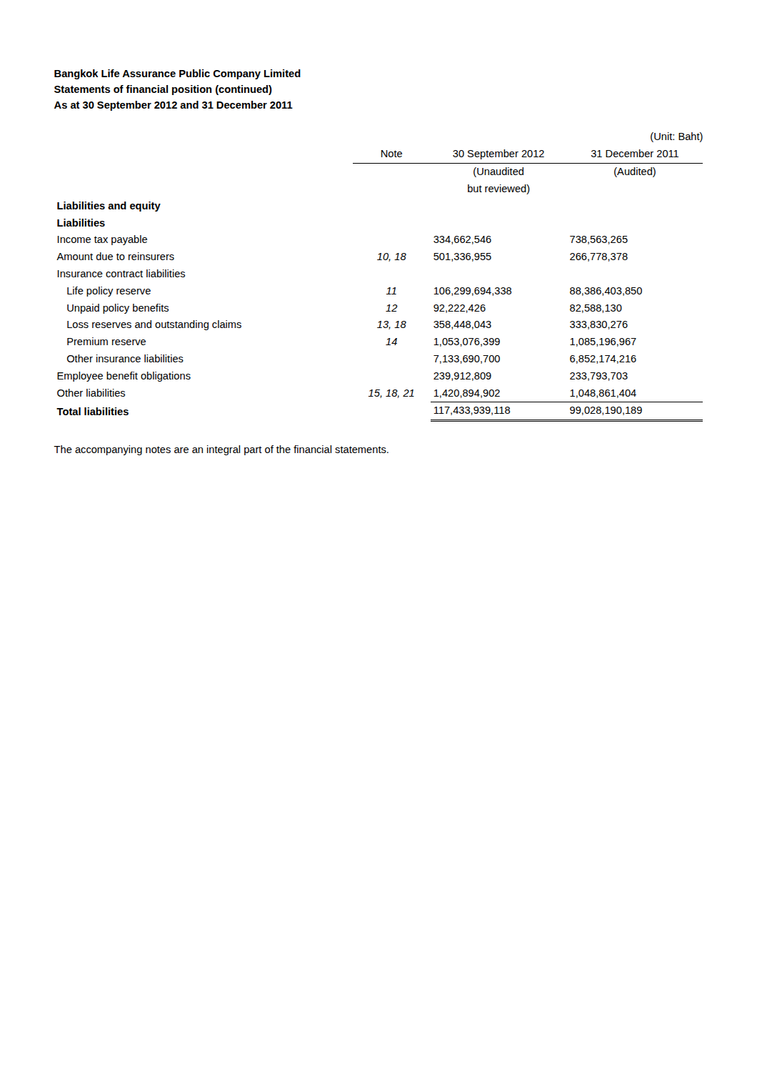Bangkok Life Assurance Public Company Limited
Statements of financial position (continued)
As at 30 September 2012 and 31 December 2011
(Unit: Baht)
| | Note | 30 September 2012 | 31 December 2011 |
| --- | --- | --- | --- |
| | | (Unaudited | (Audited) |
| | | but reviewed) | |
| Liabilities and equity | | | |
| Liabilities | | | |
| Income tax payable | | 334,662,546 | 738,563,265 |
| Amount due to reinsurers | 10, 18 | 501,336,955 | 266,778,378 |
| Insurance contract liabilities | | | |
| Life policy reserve | 11 | 106,299,694,338 | 88,386,403,850 |
| Unpaid policy benefits | 12 | 92,222,426 | 82,588,130 |
| Loss reserves and outstanding claims | 13, 18 | 358,448,043 | 333,830,276 |
| Premium reserve | 14 | 1,053,076,399 | 1,085,196,967 |
| Other insurance liabilities | | 7,133,690,700 | 6,852,174,216 |
| Employee benefit obligations | | 239,912,809 | 233,793,703 |
| Other liabilities | 15, 18, 21 | 1,420,894,902 | 1,048,861,404 |
| Total liabilities | | 117,433,939,118 | 99,028,190,189 |
The accompanying notes are an integral part of the financial statements.